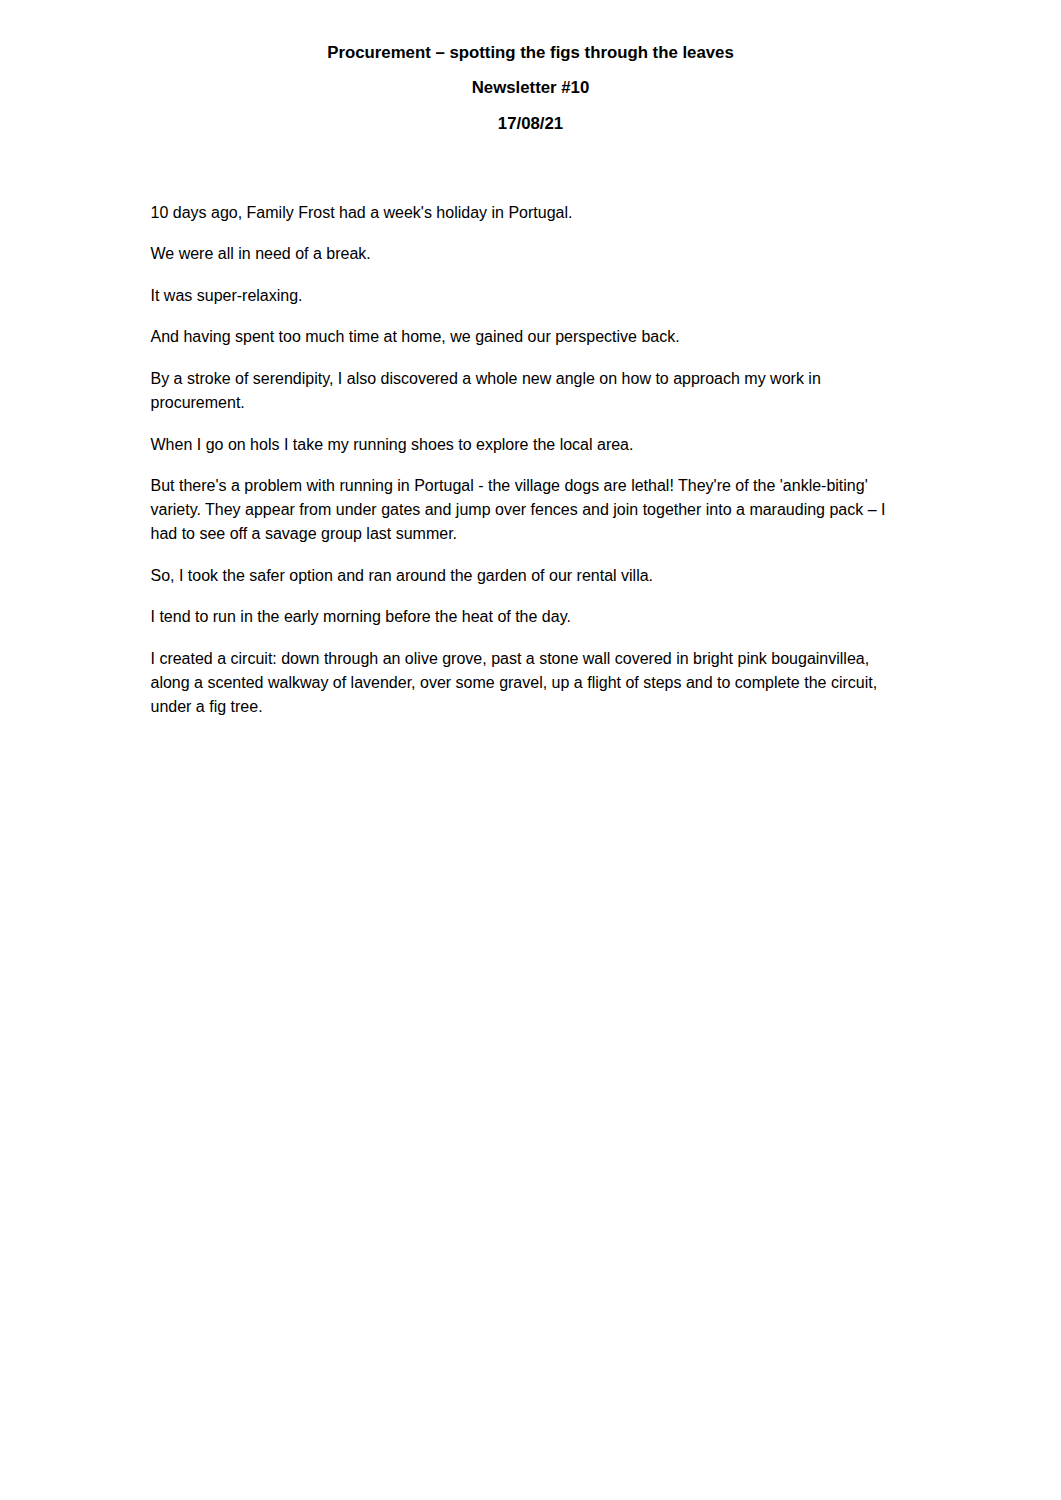Procurement – spotting the figs through the leaves
Newsletter #10
17/08/21
10 days ago, Family Frost had a week's holiday in Portugal.
We were all in need of a break.
It was super-relaxing.
And having spent too much time at home, we gained our perspective back.
By a stroke of serendipity, I also discovered a whole new angle on how to approach my work in procurement.
When I go on hols I take my running shoes to explore the local area.
But there's a problem with running in Portugal - the village dogs are lethal! They're of the 'ankle-biting' variety. They appear from under gates and jump over fences and join together into a marauding pack – I had to see off a savage group last summer.
So, I took the safer option and ran around the garden of our rental villa.
I tend to run in the early morning before the heat of the day.
I created a circuit: down through an olive grove, past a stone wall covered in bright pink bougainvillea, along a scented walkway of lavender, over some gravel, up a flight of steps and to complete the circuit, under a fig tree.